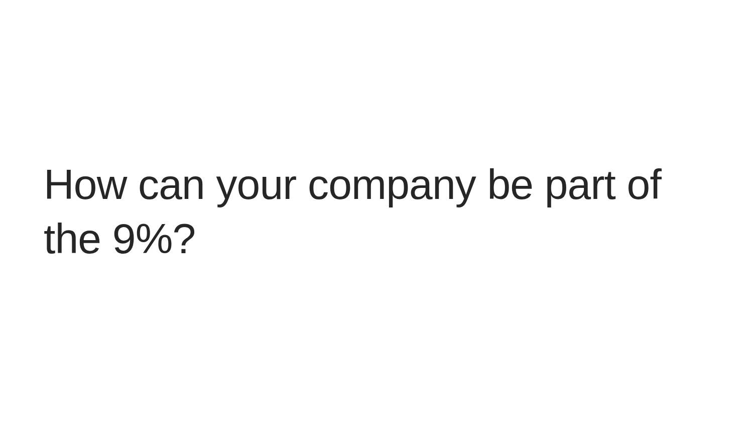How can your company be part of the 9%?